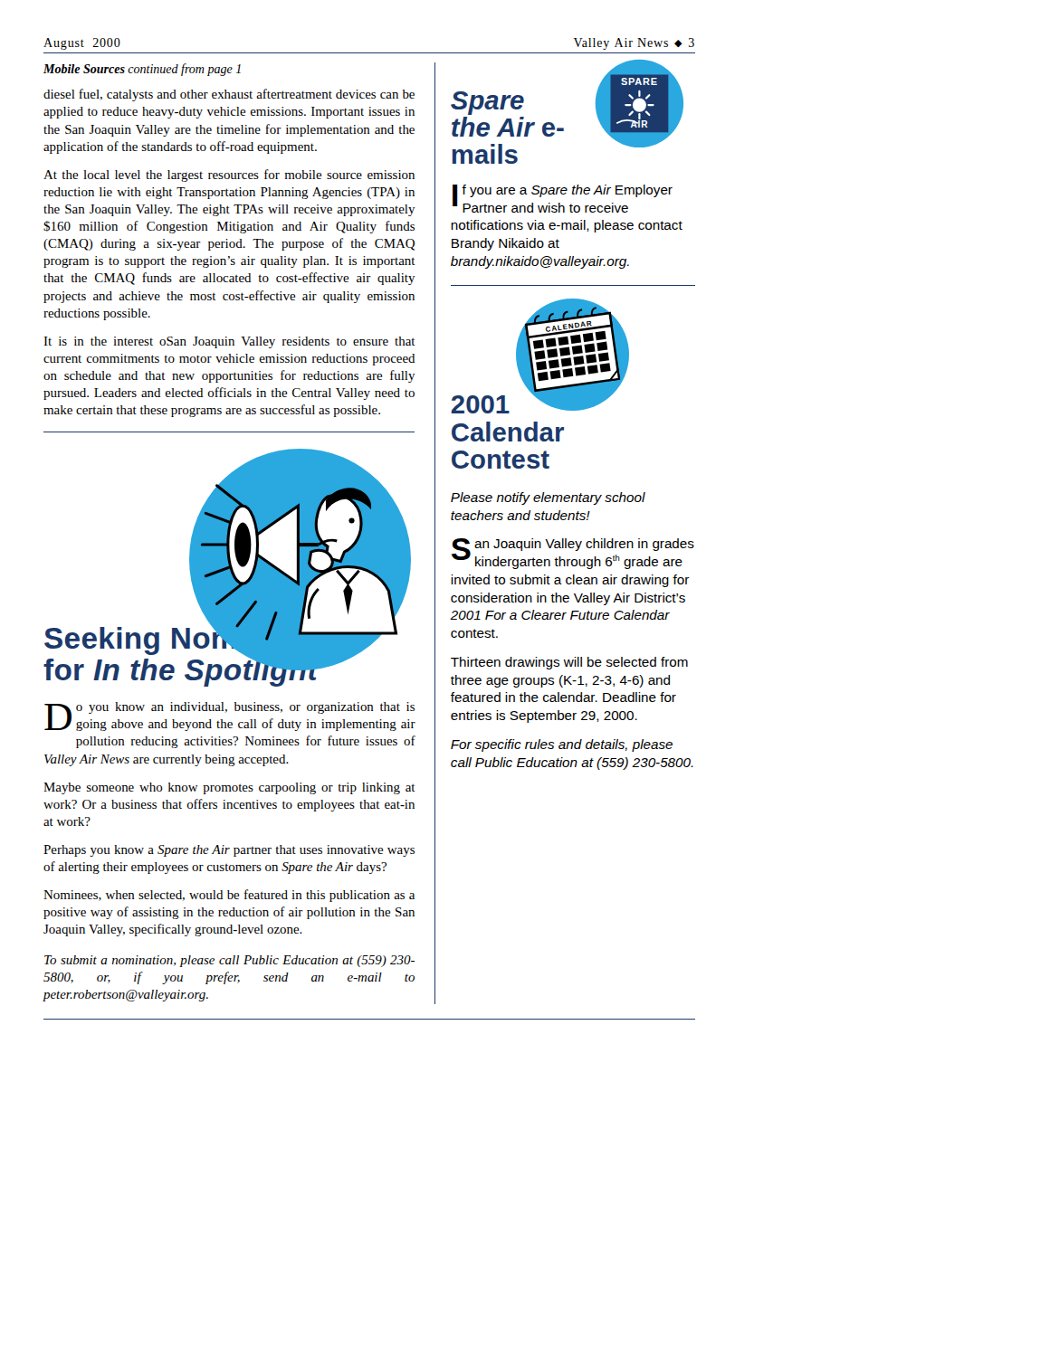August 2000
Valley Air News◆3
Mobile Sources continued from page 1
diesel fuel, catalysts and other exhaust aftertreatment devices can be applied to reduce heavy-duty vehicle emissions. Important issues in the San Joaquin Valley are the timeline for implementation and the application of the standards to off-road equipment.
At the local level the largest resources for mobile source emission reduction lie with eight Transportation Planning Agencies (TPA) in the San Joaquin Valley. The eight TPAs will receive approximately $160 million of Congestion Mitigation and Air Quality funds (CMAQ) during a six-year period. The purpose of the CMAQ program is to support the region’s air quality plan. It is important that the CMAQ funds are allocated to cost-effective air quality projects and achieve the most cost-effective air quality emission reductions possible.
It is in the interest oSan Joaquin Valley residents to ensure that current commitments to motor vehicle emission reductions proceed on schedule and that new opportunities for reductions are fully pursued. Leaders and elected officials in the Central Valley need to make certain that these programs are as successful as possible.
Seeking Nominees
for In the Spotlight
Do you know an individual, business, or organization that is going above and beyond the call of duty in implementing air pollution reducing activities? Nominees for future issues of Valley Air News are currently being accepted.
Maybe someone who know promotes carpooling or trip linking at work? Or a business that offers incentives to employees that eat-in at work?
Perhaps you know a Spare the Air partner that uses innovative ways of alerting their employees or customers on Spare the Air days?
Nominees, when selected, would be featured in this publication as a positive way of assisting in the reduction of air pollution in the San Joaquin Valley, specifically ground-level ozone.
To submit a nomination, please call Public Education at (559) 230-5800, or, if you prefer, send an e-mail to peter.robertson@valleyair.org.
Spare
the Air e-mails
SPARE AIR
If you are a Spare the Air Employer Partner and wish to receive notifications via e-mail, please contact Brandy Nikaido at brandy.nikaido@valleyair.org.
CALENDAR
2001
Calendar
Contest
Please notify elementary school teachers and students!
San Joaquin Valley children in grades kindergarten through 6th grade are invited to submit a clean air drawing for consideration in the Valley Air District’s 2001 For a Clearer Future Calendar contest.
Thirteen drawings will be selected from three age groups (K-1, 2-3, 4-6) and featured in the calendar. Deadline for entries is September 29, 2000.
For specific rules and details, please call Public Education at (559) 230-5800.